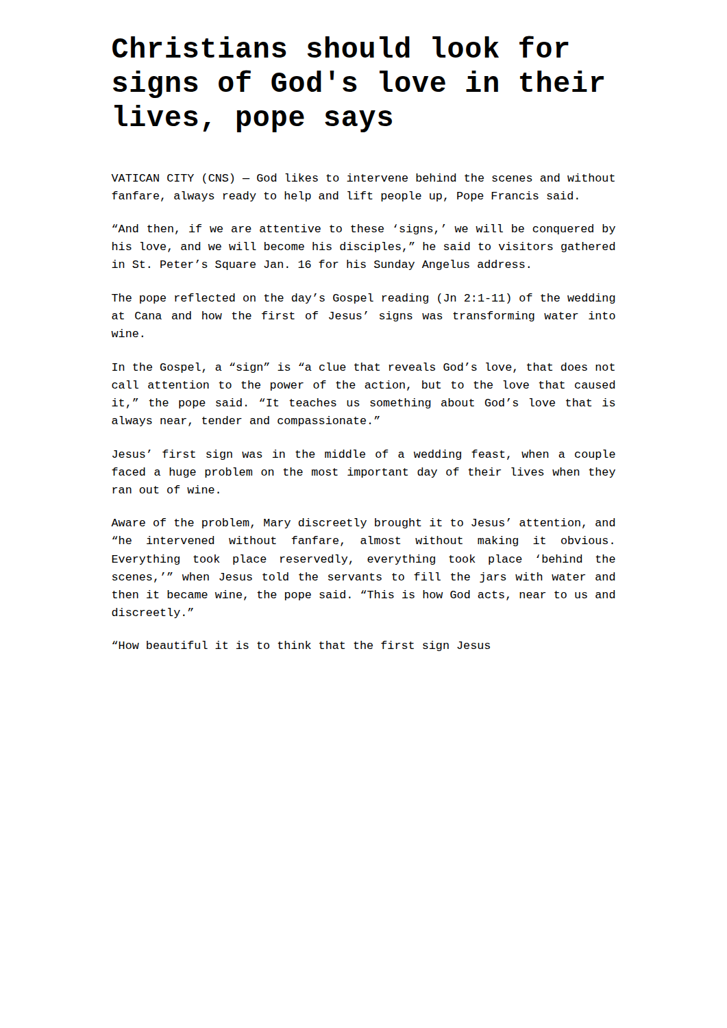Christians should look for signs of God's love in their lives, pope says
VATICAN CITY (CNS) — God likes to intervene behind the scenes and without fanfare, always ready to help and lift people up, Pope Francis said.
“And then, if we are attentive to these ‘signs,’ we will be conquered by his love, and we will become his disciples,” he said to visitors gathered in St. Peter’s Square Jan. 16 for his Sunday Angelus address.
The pope reflected on the day’s Gospel reading (Jn 2:1-11) of the wedding at Cana and how the first of Jesus’ signs was transforming water into wine.
In the Gospel, a “sign” is “a clue that reveals God’s love, that does not call attention to the power of the action, but to the love that caused it,” the pope said. “It teaches us something about God’s love that is always near, tender and compassionate.”
Jesus’ first sign was in the middle of a wedding feast, when a couple faced a huge problem on the most important day of their lives when they ran out of wine.
Aware of the problem, Mary discreetly brought it to Jesus’ attention, and “he intervened without fanfare, almost without making it obvious. Everything took place reservedly, everything took place ‘behind the scenes,’” when Jesus told the servants to fill the jars with water and then it became wine, the pope said. “This is how God acts, near to us and discreetly.”
“How beautiful it is to think that the first sign Jesus